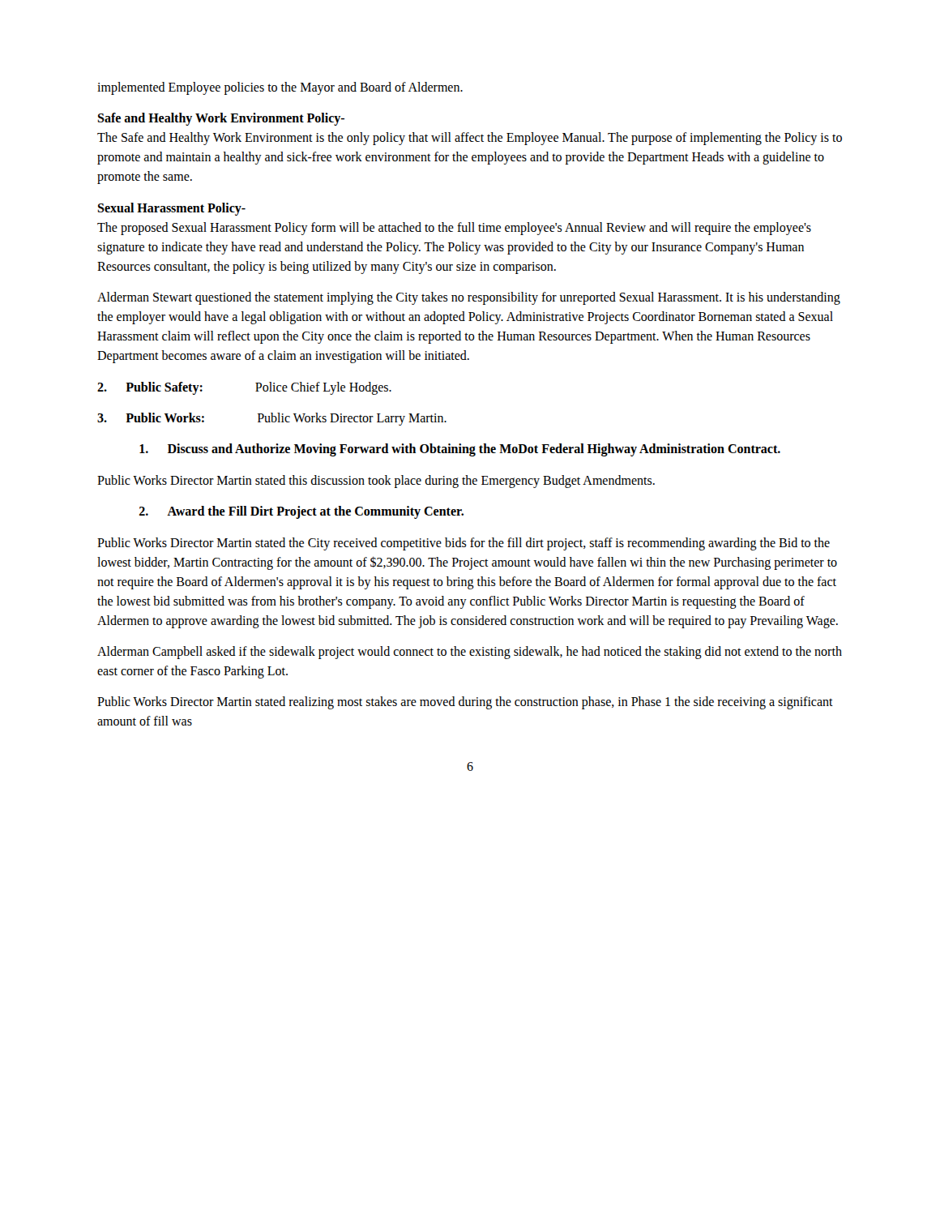implemented Employee policies to the Mayor and Board of Aldermen.
Safe and Healthy Work Environment Policy-
The Safe and Healthy Work Environment is the only policy that will affect the Employee Manual. The purpose of implementing the Policy is to promote and maintain a healthy and sick-free work environment for the employees and to provide the Department Heads with a guideline to promote the same.
Sexual Harassment Policy-
The proposed Sexual Harassment Policy form will be attached to the full time employee's Annual Review and will require the employee's signature to indicate they have read and understand the Policy. The Policy was provided to the City by our Insurance Company's Human Resources consultant, the policy is being utilized by many City's our size in comparison.
Alderman Stewart questioned the statement implying the City takes no responsibility for unreported Sexual Harassment. It is his understanding the employer would have a legal obligation with or without an adopted Policy. Administrative Projects Coordinator Borneman stated a Sexual Harassment claim will reflect upon the City once the claim is reported to the Human Resources Department. When the Human Resources Department becomes aware of a claim an investigation will be initiated.
2. Public Safety: Police Chief Lyle Hodges.
3. Public Works: Public Works Director Larry Martin.
1. Discuss and Authorize Moving Forward with Obtaining the MoDot Federal Highway Administration Contract.
Public Works Director Martin stated this discussion took place during the Emergency Budget Amendments.
2. Award the Fill Dirt Project at the Community Center.
Public Works Director Martin stated the City received competitive bids for the fill dirt project, staff is recommending awarding the Bid to the lowest bidder, Martin Contracting for the amount of $2,390.00. The Project amount would have fallen wi thin the new Purchasing perimeter to not require the Board of Aldermen's approval it is by his request to bring this before the Board of Aldermen for formal approval due to the fact the lowest bid submitted was from his brother's company. To avoid any conflict Public Works Director Martin is requesting the Board of Aldermen to approve awarding the lowest bid submitted. The job is considered construction work and will be required to pay Prevailing Wage.
Alderman Campbell asked if the sidewalk project would connect to the existing sidewalk, he had noticed the staking did not extend to the north east corner of the Fasco Parking Lot.
Public Works Director Martin stated realizing most stakes are moved during the construction phase, in Phase 1 the side receiving a significant amount of fill was
6